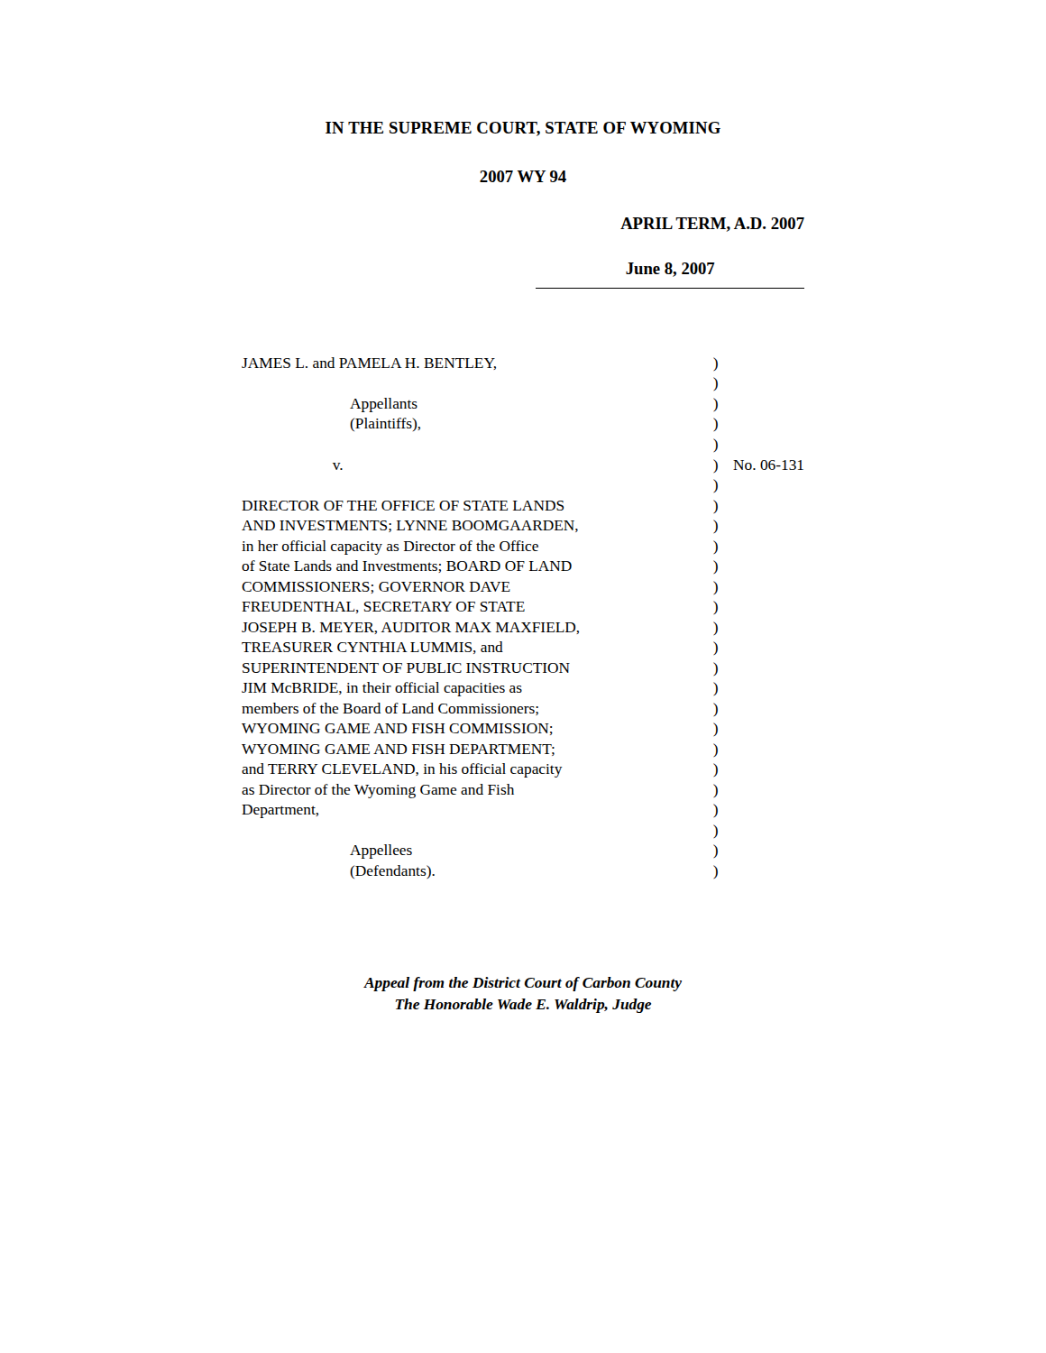IN THE SUPREME COURT, STATE OF WYOMING
2007 WY 94
APRIL TERM, A.D. 2007
June 8, 2007
| JAMES L. and PAMELA H. BENTLEY, | ) | |
| | ) | |
| Appellants | ) | |
| (Plaintiffs), | ) | |
| | ) | |
| v. | ) | No. 06-131 |
| | ) | |
| DIRECTOR OF THE OFFICE OF STATE LANDS | ) | |
| AND INVESTMENTS; LYNNE BOOMGAARDEN, | ) | |
| in her official capacity as Director of the Office | ) | |
| of State Lands and Investments; BOARD OF LAND | ) | |
| COMMISSIONERS; GOVERNOR DAVE | ) | |
| FREUDENTHAL, SECRETARY OF STATE | ) | |
| JOSEPH B. MEYER, AUDITOR MAX MAXFIELD, | ) | |
| TREASURER CYNTHIA LUMMIS, and | ) | |
| SUPERINTENDENT OF PUBLIC INSTRUCTION | ) | |
| JIM McBRIDE, in their official capacities as | ) | |
| members of the Board of Land Commissioners; | ) | |
| WYOMING GAME AND FISH COMMISSION; | ) | |
| WYOMING GAME AND FISH DEPARTMENT; | ) | |
| and TERRY CLEVELAND, in his official capacity | ) | |
| as Director of the Wyoming Game and Fish | ) | |
| Department, | ) | |
| | ) | |
| Appellees | ) | |
| (Defendants). | ) | |
Appeal from the District Court of Carbon County
The Honorable Wade E. Waldrip, Judge